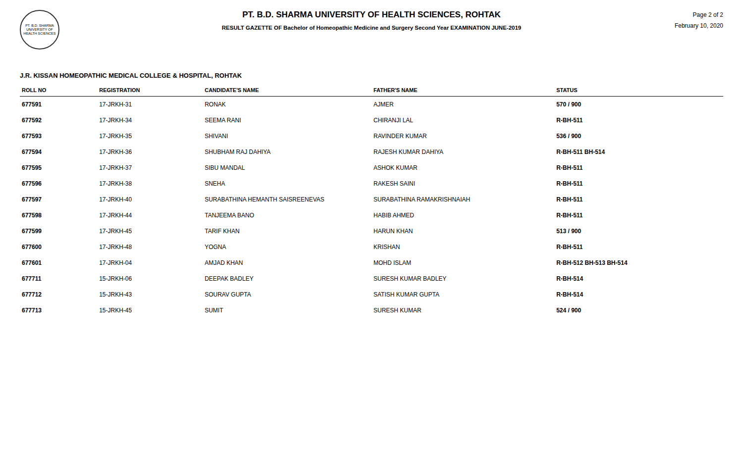PT. B.D. SHARMA UNIVERSITY OF HEALTH SCIENCES
Page 2 of 2
February 10, 2020
PT. B.D. SHARMA UNIVERSITY OF HEALTH SCIENCES, ROHTAK
RESULT GAZETTE OF Bachelor of Homeopathic Medicine and Surgery Second Year EXAMINATION JUNE-2019
J.R. KISSAN HOMEOPATHIC MEDICAL COLLEGE & HOSPITAL, ROHTAK
| ROLL NO | REGISTRATION | CANDIDATE'S NAME | FATHER'S NAME | STATUS |
| --- | --- | --- | --- | --- |
| 677591 | 17-JRKH-31 | RONAK | AJMER | 570 / 900 |
| 677592 | 17-JRKH-34 | SEEMA RANI | CHIRANJI LAL | R-BH-511 |
| 677593 | 17-JRKH-35 | SHIVANI | RAVINDER KUMAR | 536 / 900 |
| 677594 | 17-JRKH-36 | SHUBHAM RAJ DAHIYA | RAJESH KUMAR DAHIYA | R-BH-511 BH-514 |
| 677595 | 17-JRKH-37 | SIBU MANDAL | ASHOK KUMAR | R-BH-511 |
| 677596 | 17-JRKH-38 | SNEHA | RAKESH SAINI | R-BH-511 |
| 677597 | 17-JRKH-40 | SURABATHINA HEMANTH SAISREENEVAS | SURABATHINA RAMAKRISHNAIAH | R-BH-511 |
| 677598 | 17-JRKH-44 | TANJEEMA BANO | HABIB AHMED | R-BH-511 |
| 677599 | 17-JRKH-45 | TARIF KHAN | HARUN KHAN | 513 / 900 |
| 677600 | 17-JRKH-48 | YOGNA | KRISHAN | R-BH-511 |
| 677601 | 17-JRKH-04 | AMJAD KHAN | MOHD ISLAM | R-BH-512 BH-513 BH-514 |
| 677711 | 15-JRKH-06 | DEEPAK BADLEY | SURESH KUMAR BADLEY | R-BH-514 |
| 677712 | 15-JRKH-43 | SOURAV GUPTA | SATISH KUMAR GUPTA | R-BH-514 |
| 677713 | 15-JRKH-45 | SUMIT | SURESH KUMAR | 524 / 900 |